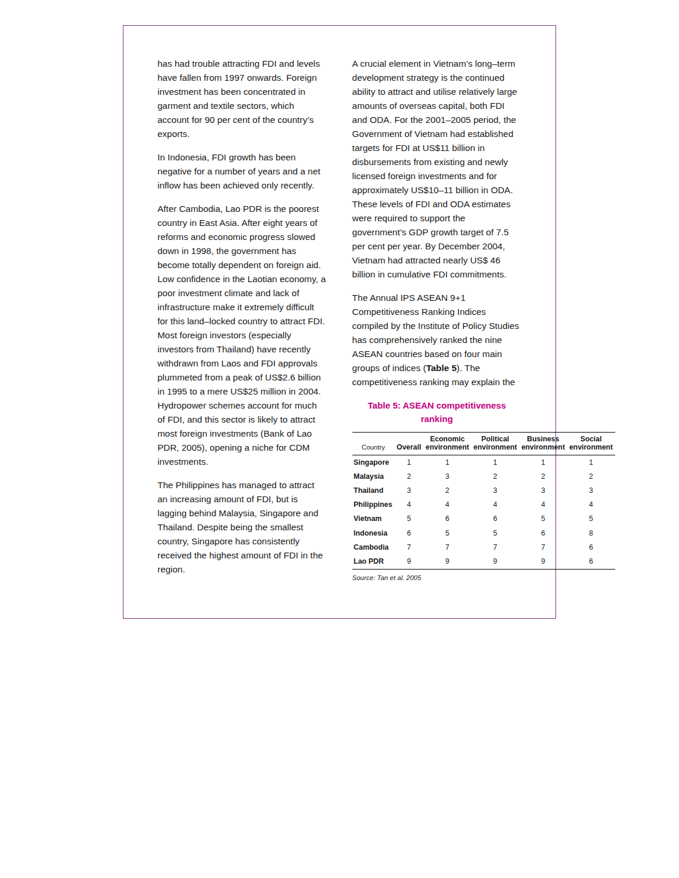has had trouble attracting FDI and levels have fallen from 1997 onwards. Foreign investment has been concentrated in garment and textile sectors, which account for 90 per cent of the country’s exports.
In Indonesia, FDI growth has been negative for a number of years and a net inflow has been achieved only recently.
After Cambodia, Lao PDR is the poorest country in East Asia. After eight years of reforms and economic progress slowed down in 1998, the government has become totally dependent on foreign aid. Low confidence in the Laotian economy, a poor investment climate and lack of infrastructure make it extremely difficult for this land–locked country to attract FDI. Most foreign investors (especially investors from Thailand) have recently withdrawn from Laos and FDI approvals plummeted from a peak of US$2.6 billion in 1995 to a mere US$25 million in 2004. Hydropower schemes account for much of FDI, and this sector is likely to attract most foreign investments (Bank of Lao PDR, 2005), opening a niche for CDM investments.
The Philippines has managed to attract an increasing amount of FDI, but is lagging behind Malaysia, Singapore and Thailand. Despite being the smallest country, Singapore has consistently received the highest amount of FDI in the region.
A crucial element in Vietnam’s long–term development strategy is the continued ability to attract and utilise relatively large amounts of overseas capital, both FDI and ODA. For the 2001–2005 period, the Government of Vietnam had established targets for FDI at US$11 billion in disbursements from existing and newly licensed foreign investments and for approximately US$10–11 billion in ODA. These levels of FDI and ODA estimates were required to support the government’s GDP growth target of 7.5 per cent per year. By December 2004, Vietnam had attracted nearly US$ 46 billion in cumulative FDI commitments.
The Annual IPS ASEAN 9+1 Competitiveness Ranking Indices compiled by the Institute of Policy Studies has comprehensively ranked the nine ASEAN countries based on four main groups of indices (Table 5). The competitiveness ranking may explain the
Table 5: ASEAN competitiveness ranking
| Country | Overall | Economic environment | Political environment | Business environment | Social environment |
| --- | --- | --- | --- | --- | --- |
| Singapore | 1 | 1 | 1 | 1 | 1 |
| Malaysia | 2 | 3 | 2 | 2 | 2 |
| Thailand | 3 | 2 | 3 | 3 | 3 |
| Philippines | 4 | 4 | 4 | 4 | 4 |
| Vietnam | 5 | 6 | 6 | 5 | 5 |
| Indonesia | 6 | 5 | 5 | 6 | 8 |
| Cambodia | 7 | 7 | 7 | 7 | 6 |
| Lao PDR | 9 | 9 | 9 | 9 | 6 |
Source: Tan et al. 2005